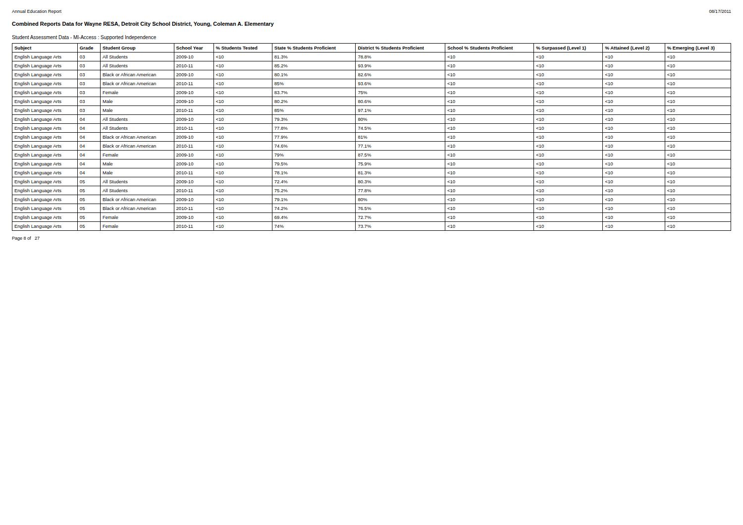Annual Education Report 08/17/2011
Combined Reports Data for Wayne RESA, Detroit City School District, Young, Coleman A. Elementary
Student Assessment Data - MI-Access : Supported Independence
| Subject | Grade | Student Group | School Year | % Students Tested | State % Students Proficient | District % Students Proficient | School % Students Proficient | % Surpassed (Level 1) | % Attained (Level 2) | % Emerging (Level 3) |
| --- | --- | --- | --- | --- | --- | --- | --- | --- | --- | --- |
| English Language Arts | 03 | All Students | 2009-10 | <10 | 81.3% | 78.8% | <10 | <10 | <10 | <10 |
| English Language Arts | 03 | All Students | 2010-11 | <10 | 85.2% | 93.9% | <10 | <10 | <10 | <10 |
| English Language Arts | 03 | Black or African American | 2009-10 | <10 | 80.1% | 82.6% | <10 | <10 | <10 | <10 |
| English Language Arts | 03 | Black or African American | 2010-11 | <10 | 85% | 93.6% | <10 | <10 | <10 | <10 |
| English Language Arts | 03 | Female | 2009-10 | <10 | 83.7% | 75% | <10 | <10 | <10 | <10 |
| English Language Arts | 03 | Male | 2009-10 | <10 | 80.2% | 80.6% | <10 | <10 | <10 | <10 |
| English Language Arts | 03 | Male | 2010-11 | <10 | 85% | 97.1% | <10 | <10 | <10 | <10 |
| English Language Arts | 04 | All Students | 2009-10 | <10 | 79.3% | 80% | <10 | <10 | <10 | <10 |
| English Language Arts | 04 | All Students | 2010-11 | <10 | 77.8% | 74.5% | <10 | <10 | <10 | <10 |
| English Language Arts | 04 | Black or African American | 2009-10 | <10 | 77.9% | 81% | <10 | <10 | <10 | <10 |
| English Language Arts | 04 | Black or African American | 2010-11 | <10 | 74.6% | 77.1% | <10 | <10 | <10 | <10 |
| English Language Arts | 04 | Female | 2009-10 | <10 | 79% | 87.5% | <10 | <10 | <10 | <10 |
| English Language Arts | 04 | Male | 2009-10 | <10 | 79.5% | 75.9% | <10 | <10 | <10 | <10 |
| English Language Arts | 04 | Male | 2010-11 | <10 | 78.1% | 81.3% | <10 | <10 | <10 | <10 |
| English Language Arts | 05 | All Students | 2009-10 | <10 | 72.4% | 80.3% | <10 | <10 | <10 | <10 |
| English Language Arts | 05 | All Students | 2010-11 | <10 | 75.2% | 77.8% | <10 | <10 | <10 | <10 |
| English Language Arts | 05 | Black or African American | 2009-10 | <10 | 79.1% | 80% | <10 | <10 | <10 | <10 |
| English Language Arts | 05 | Black or African American | 2010-11 | <10 | 74.2% | 76.5% | <10 | <10 | <10 | <10 |
| English Language Arts | 05 | Female | 2009-10 | <10 | 69.4% | 72.7% | <10 | <10 | <10 | <10 |
| English Language Arts | 05 | Female | 2010-11 | <10 | 74% | 73.7% | <10 | <10 | <10 | <10 |
Page 8 of 27